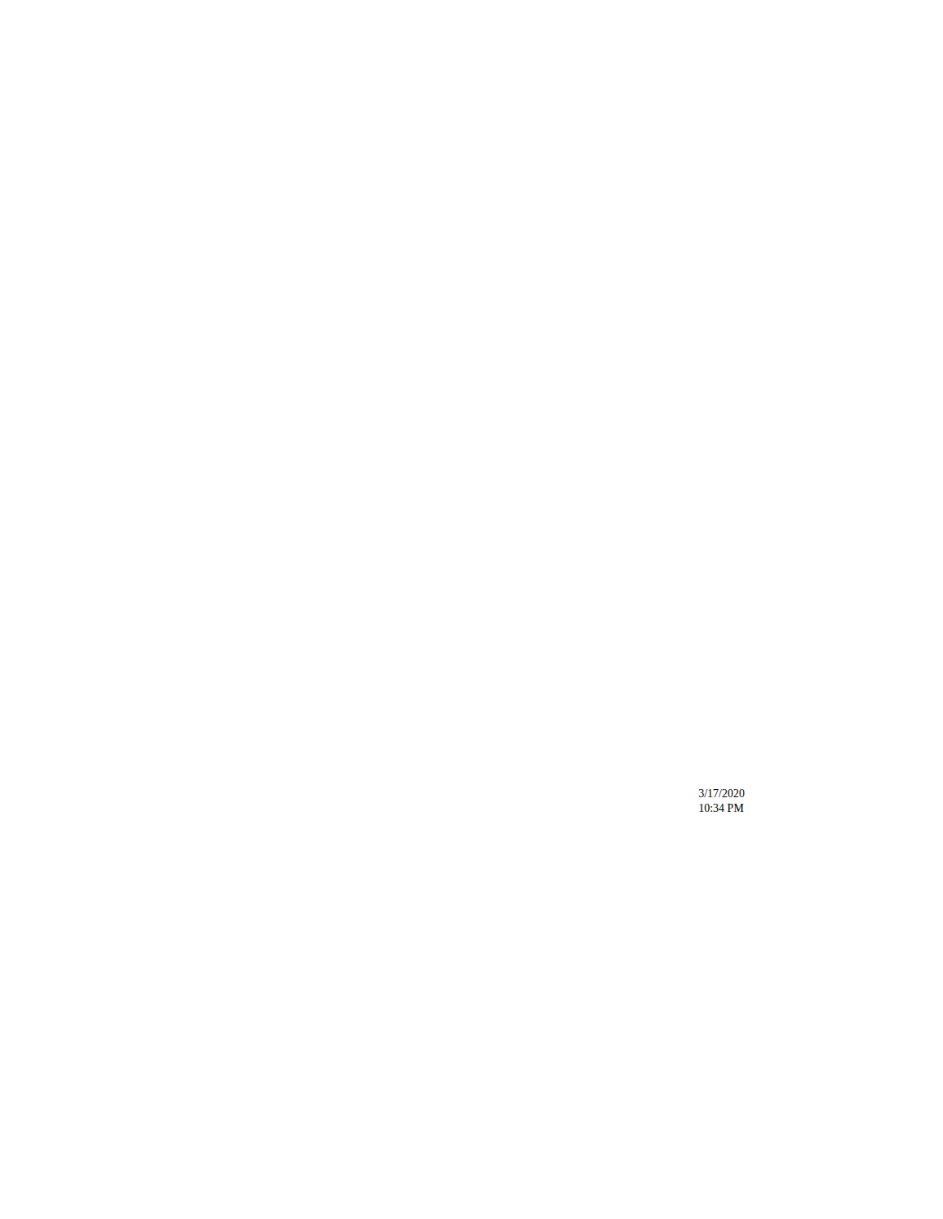3/17/2020
10:34 PM